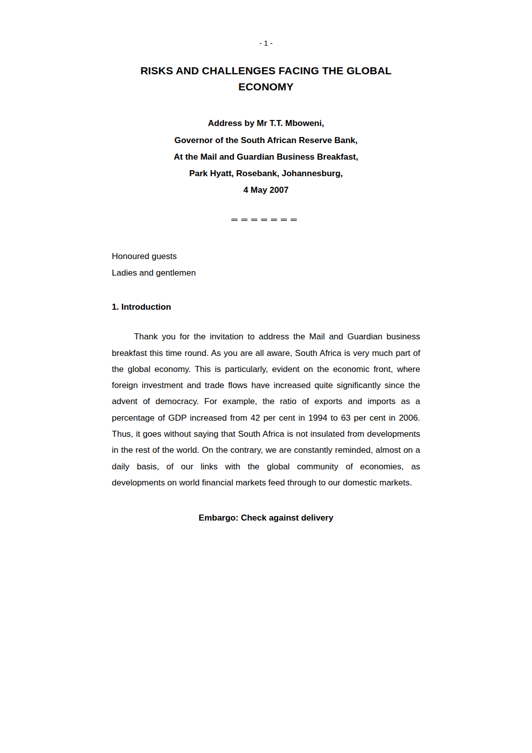- 1 -
RISKS AND CHALLENGES FACING THE GLOBAL ECONOMY
Address by Mr T.T. Mboweni,
Governor of the South African Reserve Bank,
At the Mail and Guardian Business Breakfast,
Park Hyatt, Rosebank, Johannesburg,
4 May 2007
═══════
Honoured guests
Ladies and gentlemen
1. Introduction
Thank you for the invitation to address the Mail and Guardian business breakfast this time round. As you are all aware, South Africa is very much part of the global economy. This is particularly, evident on the economic front, where foreign investment and trade flows have increased quite significantly since the advent of democracy. For example, the ratio of exports and imports as a percentage of GDP increased from 42 per cent in 1994 to 63 per cent in 2006. Thus, it goes without saying that South Africa is not insulated from developments in the rest of the world. On the contrary, we are constantly reminded, almost on a daily basis, of our links with the global community of economies, as developments on world financial markets feed through to our domestic markets.
Embargo: Check against delivery